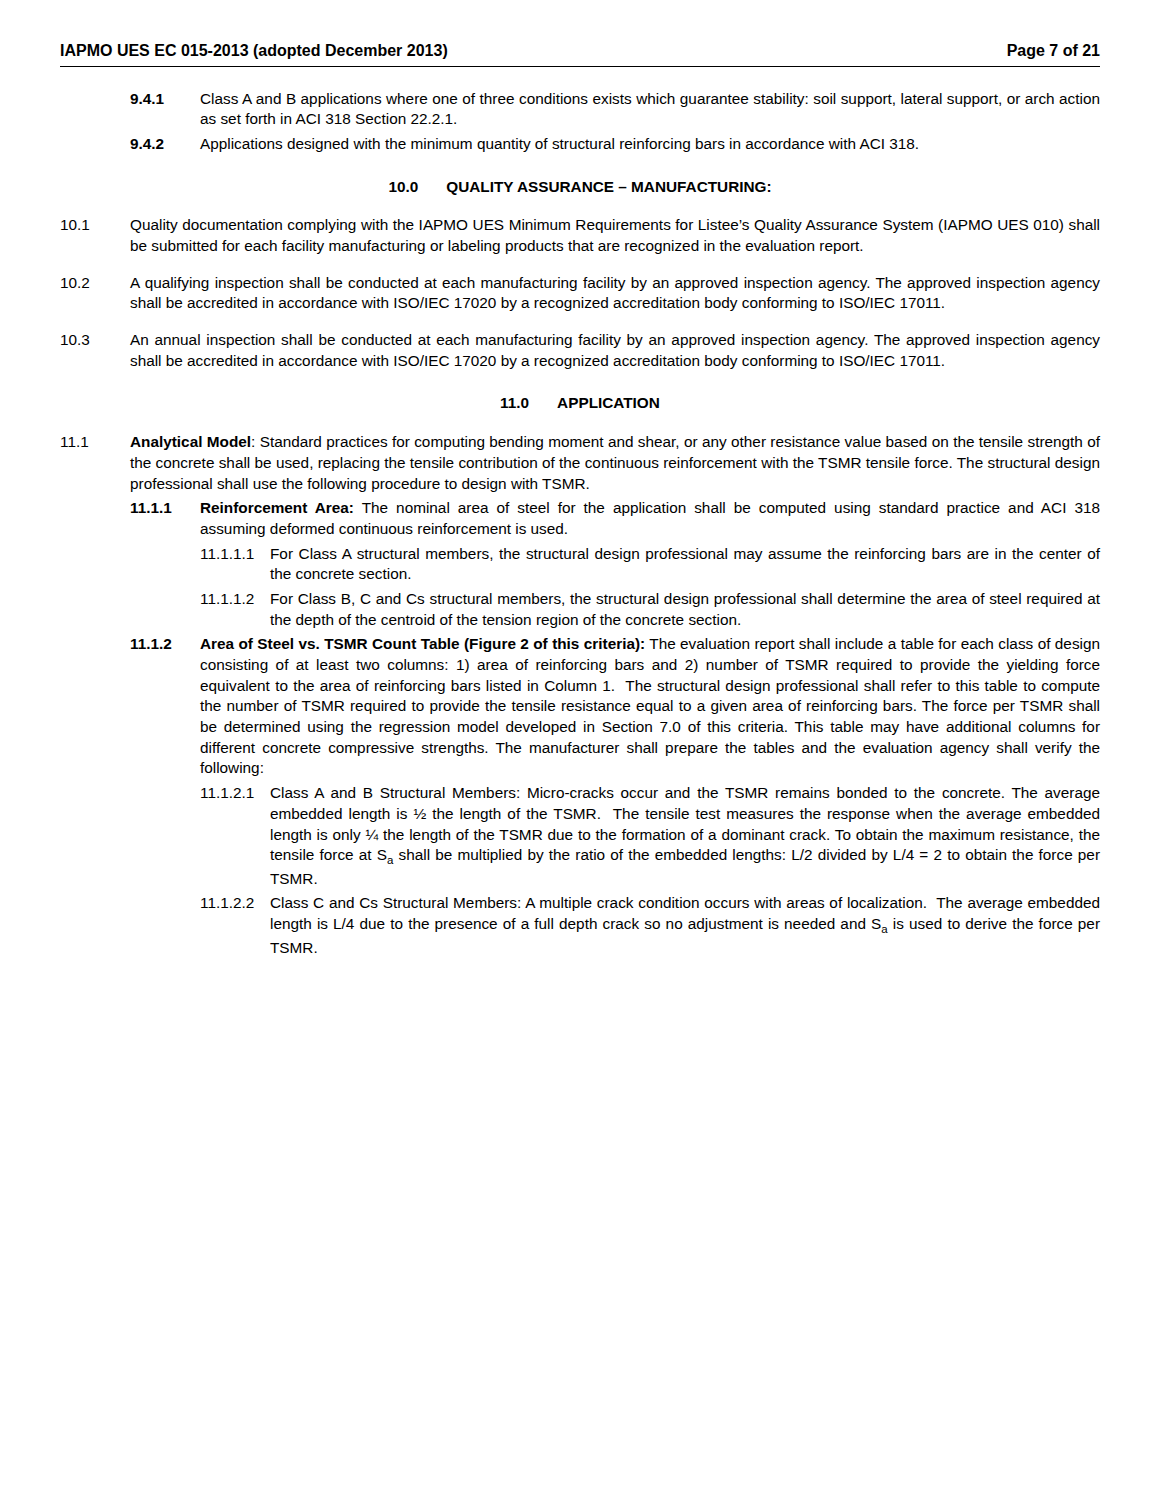IAPMO UES EC 015-2013 (adopted December 2013) Page 7 of 21
9.4.1 Class A and B applications where one of three conditions exists which guarantee stability: soil support, lateral support, or arch action as set forth in ACI 318 Section 22.2.1.
9.4.2 Applications designed with the minimum quantity of structural reinforcing bars in accordance with ACI 318.
10.0 QUALITY ASSURANCE – MANUFACTURING:
10.1 Quality documentation complying with the IAPMO UES Minimum Requirements for Listee’s Quality Assurance System (IAPMO UES 010) shall be submitted for each facility manufacturing or labeling products that are recognized in the evaluation report.
10.2 A qualifying inspection shall be conducted at each manufacturing facility by an approved inspection agency. The approved inspection agency shall be accredited in accordance with ISO/IEC 17020 by a recognized accreditation body conforming to ISO/IEC 17011.
10.3 An annual inspection shall be conducted at each manufacturing facility by an approved inspection agency. The approved inspection agency shall be accredited in accordance with ISO/IEC 17020 by a recognized accreditation body conforming to ISO/IEC 17011.
11.0 APPLICATION
11.1 Analytical Model: Standard practices for computing bending moment and shear, or any other resistance value based on the tensile strength of the concrete shall be used, replacing the tensile contribution of the continuous reinforcement with the TSMR tensile force. The structural design professional shall use the following procedure to design with TSMR.
11.1.1 Reinforcement Area: The nominal area of steel for the application shall be computed using standard practice and ACI 318 assuming deformed continuous reinforcement is used.
11.1.1.1 For Class A structural members, the structural design professional may assume the reinforcing bars are in the center of the concrete section.
11.1.1.2 For Class B, C and Cs structural members, the structural design professional shall determine the area of steel required at the depth of the centroid of the tension region of the concrete section.
11.1.2 Area of Steel vs. TSMR Count Table (Figure 2 of this criteria): The evaluation report shall include a table for each class of design consisting of at least two columns: 1) area of reinforcing bars and 2) number of TSMR required to provide the yielding force equivalent to the area of reinforcing bars listed in Column 1. The structural design professional shall refer to this table to compute the number of TSMR required to provide the tensile resistance equal to a given area of reinforcing bars. The force per TSMR shall be determined using the regression model developed in Section 7.0 of this criteria. This table may have additional columns for different concrete compressive strengths. The manufacturer shall prepare the tables and the evaluation agency shall verify the following:
11.1.2.1 Class A and B Structural Members: Micro-cracks occur and the TSMR remains bonded to the concrete. The average embedded length is ½ the length of the TSMR. The tensile test measures the response when the average embedded length is only ¼ the length of the TSMR due to the formation of a dominant crack. To obtain the maximum resistance, the tensile force at Sa shall be multiplied by the ratio of the embedded lengths: L/2 divided by L/4 = 2 to obtain the force per TSMR.
11.1.2.2 Class C and Cs Structural Members: A multiple crack condition occurs with areas of localization. The average embedded length is L/4 due to the presence of a full depth crack so no adjustment is needed and Sa is used to derive the force per TSMR.